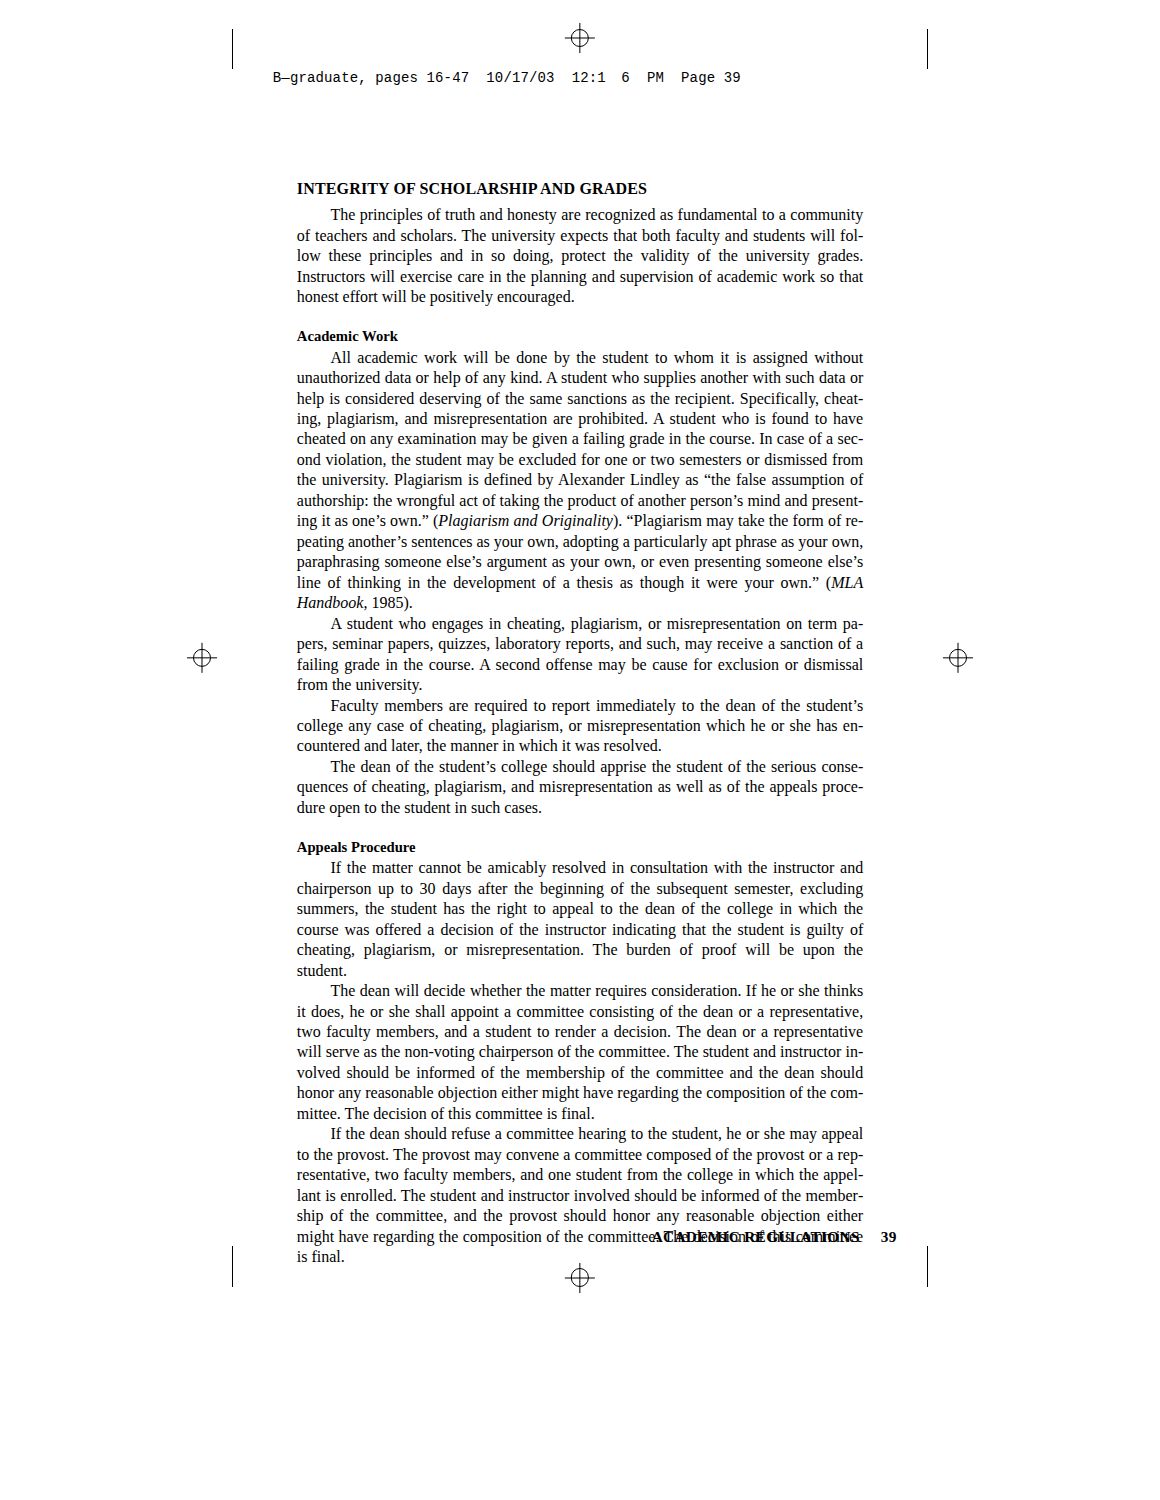B—graduate, pages 16-47 10/17/03 12:1 6 PM Page 39
INTEGRITY OF SCHOLARSHIP AND GRADES
The principles of truth and honesty are recognized as fundamental to a community of teachers and scholars. The university expects that both faculty and students will follow these principles and in so doing, protect the validity of the university grades. Instructors will exercise care in the planning and supervision of academic work so that honest effort will be positively encouraged.
Academic Work
All academic work will be done by the student to whom it is assigned without unauthorized data or help of any kind. A student who supplies another with such data or help is considered deserving of the same sanctions as the recipient. Specifically, cheating, plagiarism, and misrepresentation are prohibited. A student who is found to have cheated on any examination may be given a failing grade in the course. In case of a second violation, the student may be excluded for one or two semesters or dismissed from the university. Plagiarism is defined by Alexander Lindley as “the false assumption of authorship: the wrongful act of taking the product of another person’s mind and presenting it as one’s own.” (Plagiarism and Originality). “Plagiarism may take the form of repeating another’s sentences as your own, adopting a particularly apt phrase as your own, paraphrasing someone else’s argument as your own, or even presenting someone else’s line of thinking in the development of a thesis as though it were your own.” (MLA Handbook, 1985).
A student who engages in cheating, plagiarism, or misrepresentation on term papers, seminar papers, quizzes, laboratory reports, and such, may receive a sanction of a failing grade in the course. A second offense may be cause for exclusion or dismissal from the university.
Faculty members are required to report immediately to the dean of the student’s college any case of cheating, plagiarism, or misrepresentation which he or she has encountered and later, the manner in which it was resolved.
The dean of the student’s college should apprise the student of the serious consequences of cheating, plagiarism, and misrepresentation as well as of the appeals procedure open to the student in such cases.
Appeals Procedure
If the matter cannot be amicably resolved in consultation with the instructor and chairperson up to 30 days after the beginning of the subsequent semester, excluding summers, the student has the right to appeal to the dean of the college in which the course was offered a decision of the instructor indicating that the student is guilty of cheating, plagiarism, or misrepresentation. The burden of proof will be upon the student.
The dean will decide whether the matter requires consideration. If he or she thinks it does, he or she shall appoint a committee consisting of the dean or a representative, two faculty members, and a student to render a decision. The dean or a representative will serve as the non-voting chairperson of the committee. The student and instructor involved should be informed of the membership of the committee and the dean should honor any reasonable objection either might have regarding the composition of the committee. The decision of this committee is final.
If the dean should refuse a committee hearing to the student, he or she may appeal to the provost. The provost may convene a committee composed of the provost or a representative, two faculty members, and one student from the college in which the appellant is enrolled. The student and instructor involved should be informed of the membership of the committee, and the provost should honor any reasonable objection either might have regarding the composition of the committee. The decision of this committee is final.
ACADEMIC REGULATIONS39